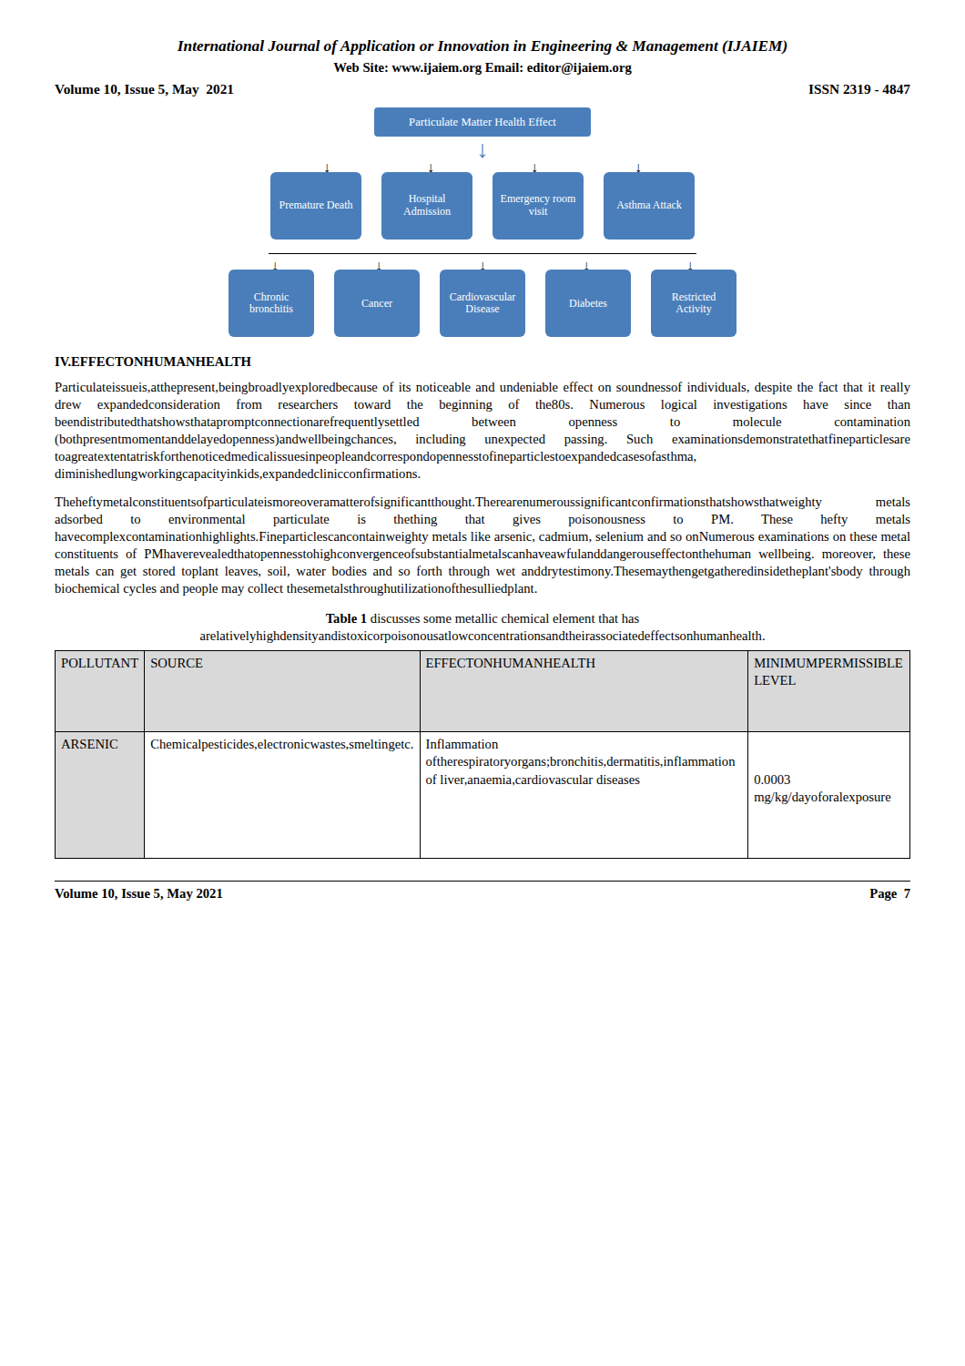International Journal of Application or Innovation in Engineering & Management (IJAIEM)
Web Site: www.ijaiem.org Email: editor@ijaiem.org
Volume 10, Issue 5, May 2021 ISSN 2319 - 4847
Particulate Matter Health Effect
↓
↓↓↓↓
Premature Death
Hospital Admission
Emergency room visit
Asthma Attack
↓↓↓↓↓
Chronic bronchitis
Cancer
Cardiovascular Disease
Diabetes
Restricted Activity
IV.EFFECTONHUMANHEALTH
Particulateissueis,atthepresent,beingbroadlyexploredbecause of its noticeable and undeniable effect on soundnessof individuals, despite the fact that it really drew expandedconsideration from researchers toward the beginning of the80s. Numerous logical investigations have since than beendistributedthatshowsthatapromptconnectionarefrequentlysettled between openness to molecule contamination (bothpresentmomentanddelayedopenness)andwellbeingchances, including unexpected passing. Such examinationsdemonstratethatfineparticlesare toagreatextentatriskforthenoticedmedicalissuesinpeopleandcorrespondopennesstofineparticlestoexpandedcasesofasthma, diminishedlungworkingcapacityinkids,expandedclinicconfirmations.
Theheftymetalconstituentsofparticulateismoreoveramatterofsignificantthought.Therearenumeroussignificantconfirmationsthatshowsthatweighty metals adsorbed to environmental particulate is thething that gives poisonousness to PM. These hefty metals havecomplexcontaminationhighlights.Fineparticlescancontainweighty metals like arsenic, cadmium, selenium and so onNumerous examinations on these metal constituents of PMhaverevealedthatopennesstohighconvergenceofsubstantialmetalscanhaveawfulanddangerouseffectonthehuman wellbeing. moreover, these metals can get stored toplant leaves, soil, water bodies and so forth through wet anddrytestimony.Thesemaythengetgatheredinsidetheplant'sbody through biochemical cycles and people may collect thesemetalsthroughutilizationofthesulliedplant.
Table 1 discusses some metallic chemical element that has
arelativelyhighdensityandistoxicorpoisonousatlowconcentrationsandtheirassociatedeffectsonhumanhealth.
| POLLUTANT | SOURCE | EFFECTONHUMANHEALTH | MINIMUMPERMISSIBLE LEVEL |
| --- | --- | --- | --- |
| ARSENIC | Chemicalpesticides,electronicwastes,smeltingetc. | Inflammation oftherespiratoryorgans;bronchitis,dermatitis,inflammation of liver,anaemia,cardiovascular diseases | 0.0003 mg/kg/dayoforalexposure |
Volume 10, Issue 5, May 2021 Page 7